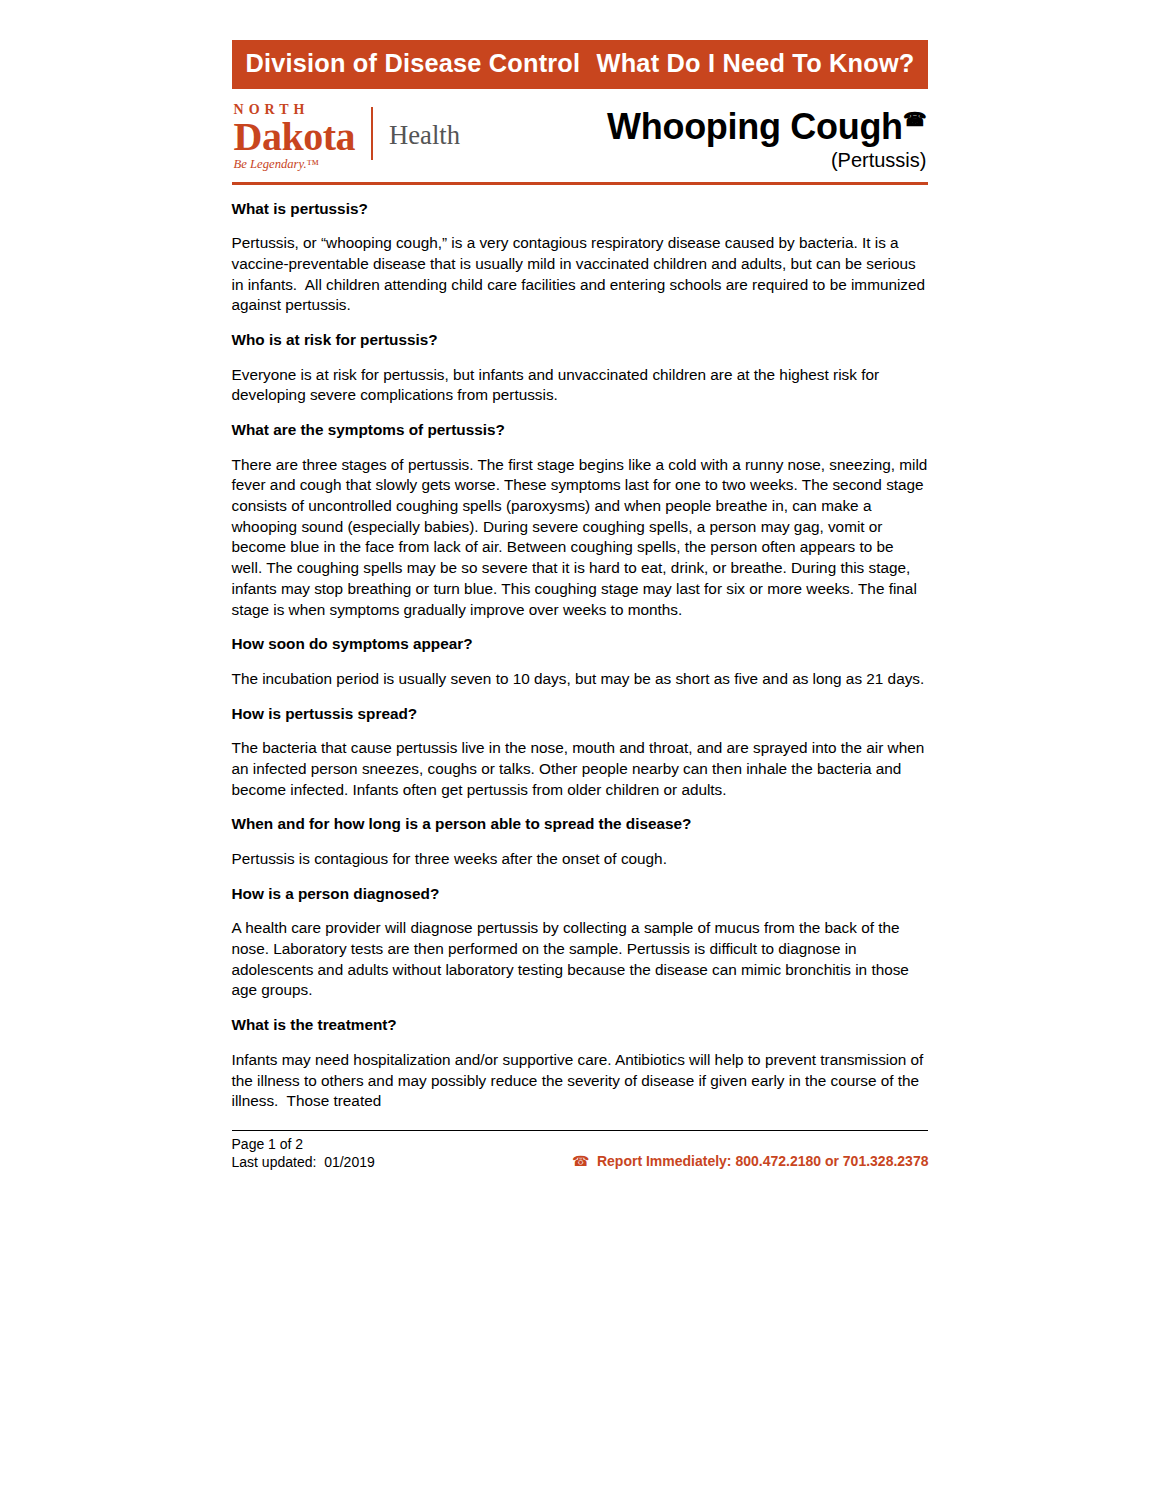Division of Disease Control What Do I Need To Know?
NORTH
Dakota
Be Legendary.™
Health
Whooping Cough☎
(Pertussis)
What is pertussis?
Pertussis, or “whooping cough,” is a very contagious respiratory disease caused by bacteria. It is a vaccine-preventable disease that is usually mild in vaccinated children and adults, but can be serious in infants. All children attending child care facilities and entering schools are required to be immunized against pertussis.
Who is at risk for pertussis?
Everyone is at risk for pertussis, but infants and unvaccinated children are at the highest risk for developing severe complications from pertussis.
What are the symptoms of pertussis?
There are three stages of pertussis. The first stage begins like a cold with a runny nose, sneezing, mild fever and cough that slowly gets worse. These symptoms last for one to two weeks. The second stage consists of uncontrolled coughing spells (paroxysms) and when people breathe in, can make a whooping sound (especially babies). During severe coughing spells, a person may gag, vomit or become blue in the face from lack of air. Between coughing spells, the person often appears to be well. The coughing spells may be so severe that it is hard to eat, drink, or breathe. During this stage, infants may stop breathing or turn blue. This coughing stage may last for six or more weeks. The final stage is when symptoms gradually improve over weeks to months.
How soon do symptoms appear?
The incubation period is usually seven to 10 days, but may be as short as five and as long as 21 days.
How is pertussis spread?
The bacteria that cause pertussis live in the nose, mouth and throat, and are sprayed into the air when an infected person sneezes, coughs or talks. Other people nearby can then inhale the bacteria and become infected. Infants often get pertussis from older children or adults.
When and for how long is a person able to spread the disease?
Pertussis is contagious for three weeks after the onset of cough.
How is a person diagnosed?
A health care provider will diagnose pertussis by collecting a sample of mucus from the back of the nose. Laboratory tests are then performed on the sample. Pertussis is difficult to diagnose in adolescents and adults without laboratory testing because the disease can mimic bronchitis in those age groups.
What is the treatment?
Infants may need hospitalization and/or supportive care. Antibiotics will help to prevent transmission of the illness to others and may possibly reduce the severity of disease if given early in the course of the illness. Those treated
Page 1 of 2
Last updated: 01/2019
☎ Report Immediately: 800.472.2180 or 701.328.2378